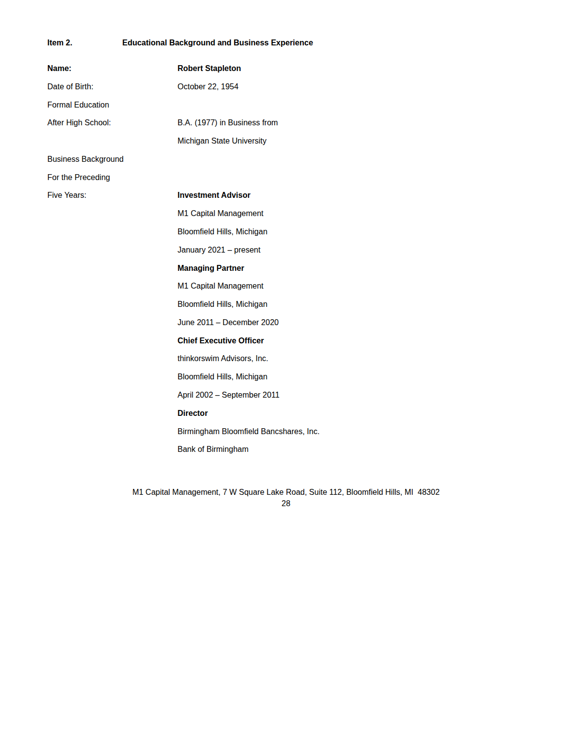Item 2. Educational Background and Business Experience
| Name: | Robert Stapleton |
| Date of Birth: | October 22, 1954 |
| Formal Education | |
| After High School: | B.A. (1977) in Business from |
| | Michigan State University |
| Business Background | |
| For the Preceding | |
| Five Years: | Investment Advisor |
| | M1 Capital Management |
| | Bloomfield Hills, Michigan |
| | January 2021 – present |
| | Managing Partner |
| | M1 Capital Management |
| | Bloomfield Hills, Michigan |
| | June 2011 – December 2020 |
| | Chief Executive Officer |
| | thinkorswim Advisors, Inc. |
| | Bloomfield Hills, Michigan |
| | April 2002 – September 2011 |
| | Director |
| | Birmingham Bloomfield Bancshares, Inc. |
| | Bank of Birmingham |
M1 Capital Management, 7 W Square Lake Road, Suite 112, Bloomfield Hills, MI 48302 28